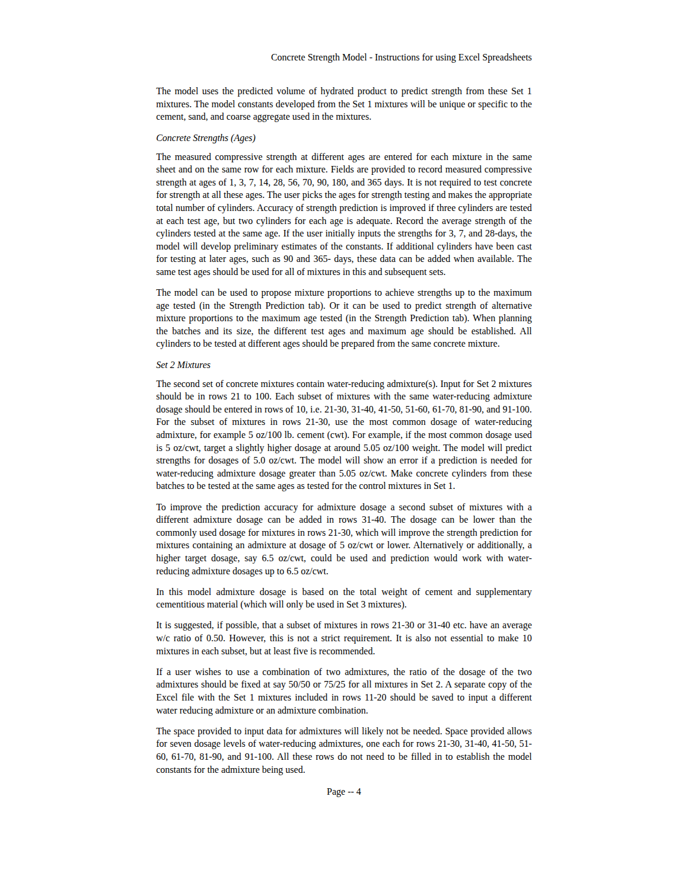Concrete Strength Model - Instructions for using Excel Spreadsheets
The model uses the predicted volume of hydrated product to predict strength from these Set 1 mixtures. The model constants developed from the Set 1 mixtures will be unique or specific to the cement, sand, and coarse aggregate used in the mixtures.
Concrete Strengths (Ages)
The measured compressive strength at different ages are entered for each mixture in the same sheet and on the same row for each mixture. Fields are provided to record measured compressive strength at ages of 1, 3, 7, 14, 28, 56, 70, 90, 180, and 365 days. It is not required to test concrete for strength at all these ages. The user picks the ages for strength testing and makes the appropriate total number of cylinders. Accuracy of strength prediction is improved if three cylinders are tested at each test age, but two cylinders for each age is adequate. Record the average strength of the cylinders tested at the same age. If the user initially inputs the strengths for 3, 7, and 28-days, the model will develop preliminary estimates of the constants. If additional cylinders have been cast for testing at later ages, such as 90 and 365- days, these data can be added when available. The same test ages should be used for all of mixtures in this and subsequent sets.
The model can be used to propose mixture proportions to achieve strengths up to the maximum age tested (in the Strength Prediction tab). Or it can be used to predict strength of alternative mixture proportions to the maximum age tested (in the Strength Prediction tab). When planning the batches and its size, the different test ages and maximum age should be established. All cylinders to be tested at different ages should be prepared from the same concrete mixture.
Set 2 Mixtures
The second set of concrete mixtures contain water-reducing admixture(s). Input for Set 2 mixtures should be in rows 21 to 100. Each subset of mixtures with the same water-reducing admixture dosage should be entered in rows of 10, i.e. 21-30, 31-40, 41-50, 51-60, 61-70, 81-90, and 91-100. For the subset of mixtures in rows 21-30, use the most common dosage of water-reducing admixture, for example 5 oz/100 lb. cement (cwt). For example, if the most common dosage used is 5 oz/cwt, target a slightly higher dosage at around 5.05 oz/100 weight. The model will predict strengths for dosages of 5.0 oz/cwt. The model will show an error if a prediction is needed for water-reducing admixture dosage greater than 5.05 oz/cwt. Make concrete cylinders from these batches to be tested at the same ages as tested for the control mixtures in Set 1.
To improve the prediction accuracy for admixture dosage a second subset of mixtures with a different admixture dosage can be added in rows 31-40. The dosage can be lower than the commonly used dosage for mixtures in rows 21-30, which will improve the strength prediction for mixtures containing an admixture at dosage of 5 oz/cwt or lower. Alternatively or additionally, a higher target dosage, say 6.5 oz/cwt, could be used and prediction would work with water-reducing admixture dosages up to 6.5 oz/cwt.
In this model admixture dosage is based on the total weight of cement and supplementary cementitious material (which will only be used in Set 3 mixtures).
It is suggested, if possible, that a subset of mixtures in rows 21-30 or 31-40 etc. have an average w/c ratio of 0.50. However, this is not a strict requirement. It is also not essential to make 10 mixtures in each subset, but at least five is recommended.
If a user wishes to use a combination of two admixtures, the ratio of the dosage of the two admixtures should be fixed at say 50/50 or 75/25 for all mixtures in Set 2. A separate copy of the Excel file with the Set 1 mixtures included in rows 11-20 should be saved to input a different water reducing admixture or an admixture combination.
The space provided to input data for admixtures will likely not be needed. Space provided allows for seven dosage levels of water-reducing admixtures, one each for rows 21-30, 31-40, 41-50, 51-60, 61-70, 81-90, and 91-100. All these rows do not need to be filled in to establish the model constants for the admixture being used.
Page -- 4